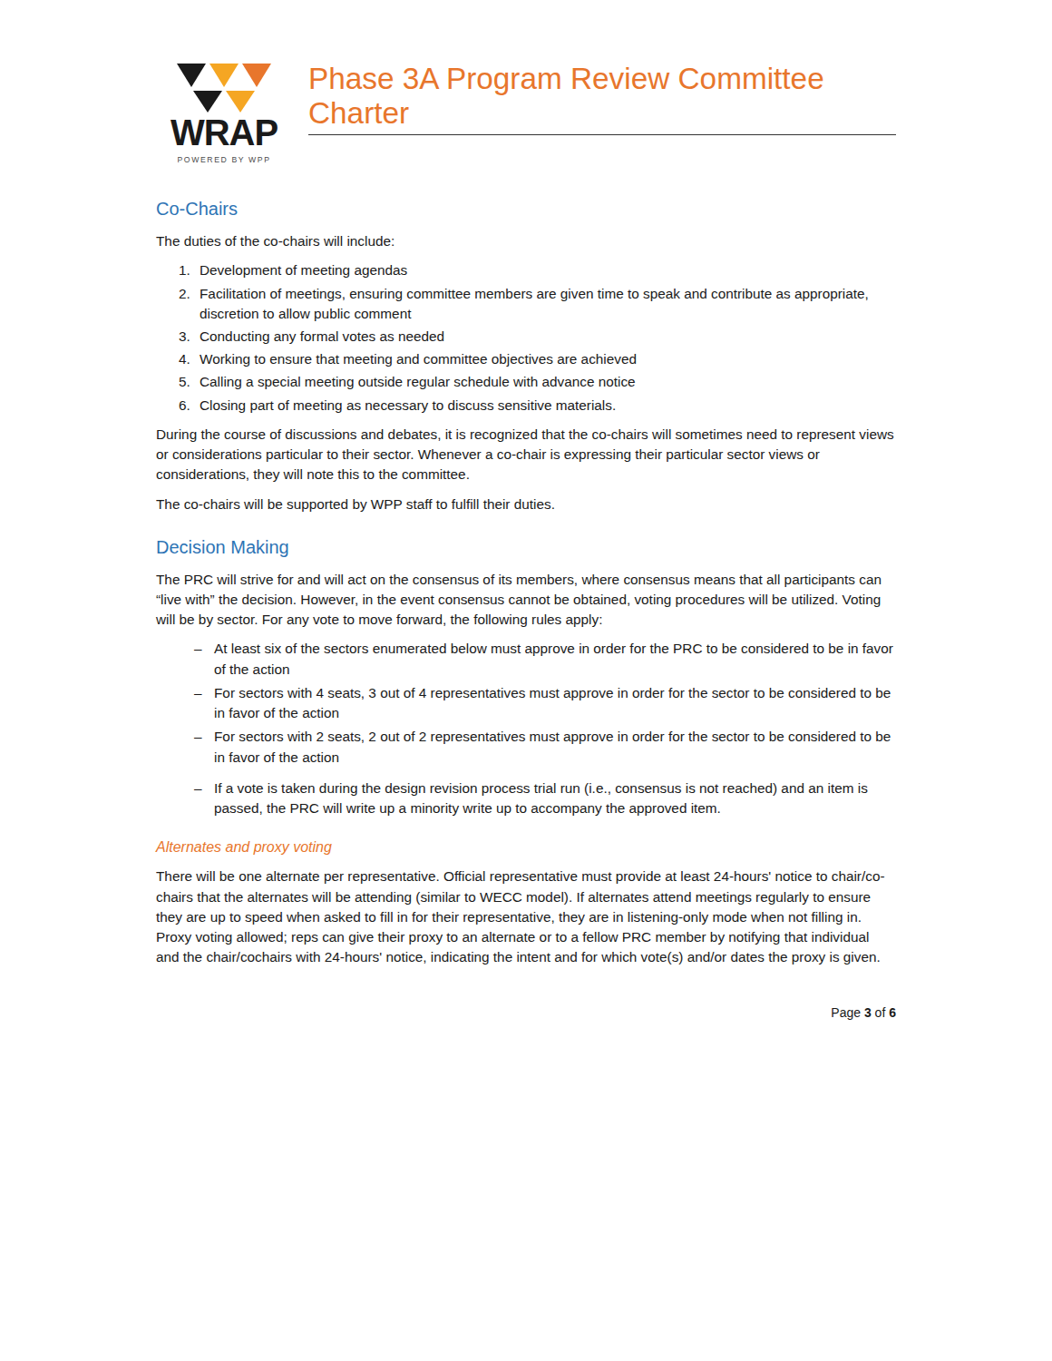WRAP
POWERED BY WPP
Phase 3A Program Review Committee Charter
Co-Chairs
The duties of the co-chairs will include:
Development of meeting agendas
Facilitation of meetings, ensuring committee members are given time to speak and contribute as appropriate, discretion to allow public comment
Conducting any formal votes as needed
Working to ensure that meeting and committee objectives are achieved
Calling a special meeting outside regular schedule with advance notice
Closing part of meeting as necessary to discuss sensitive materials.
During the course of discussions and debates, it is recognized that the co-chairs will sometimes need to represent views or considerations particular to their sector. Whenever a co-chair is expressing their particular sector views or considerations, they will note this to the committee.
The co-chairs will be supported by WPP staff to fulfill their duties.
Decision Making
The PRC will strive for and will act on the consensus of its members, where consensus means that all participants can “live with” the decision. However, in the event consensus cannot be obtained, voting procedures will be utilized. Voting will be by sector. For any vote to move forward, the following rules apply:
At least six of the sectors enumerated below must approve in order for the PRC to be considered to be in favor of the action
For sectors with 4 seats, 3 out of 4 representatives must approve in order for the sector to be considered to be in favor of the action
For sectors with 2 seats, 2 out of 2 representatives must approve in order for the sector to be considered to be in favor of the action
If a vote is taken during the design revision process trial run (i.e., consensus is not reached) and an item is passed, the PRC will write up a minority write up to accompany the approved item.
Alternates and proxy voting
There will be one alternate per representative. Official representative must provide at least 24-hours' notice to chair/co-chairs that the alternates will be attending (similar to WECC model). If alternates attend meetings regularly to ensure they are up to speed when asked to fill in for their representative, they are in listening-only mode when not filling in. Proxy voting allowed; reps can give their proxy to an alternate or to a fellow PRC member by notifying that individual and the chair/cochairs with 24-hours' notice, indicating the intent and for which vote(s) and/or dates the proxy is given.
Page 3 of 6